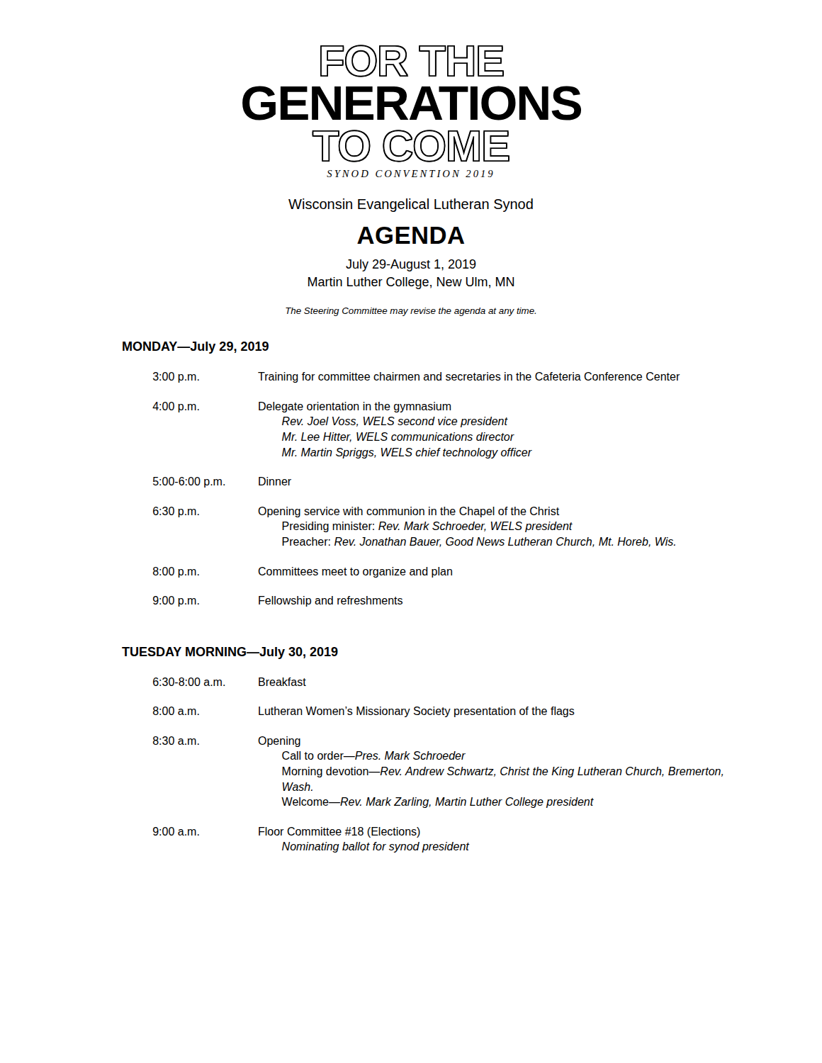FOR THE GENERATIONS TO COME SYNOD CONVENTION 2019
Wisconsin Evangelical Lutheran Synod
AGENDA
July 29-August 1, 2019
Martin Luther College, New Ulm, MN
The Steering Committee may revise the agenda at any time.
MONDAY—July 29, 2019
| 3:00 p.m. | Training for committee chairmen and secretaries in the Cafeteria Conference Center |
| 4:00 p.m. | Delegate orientation in the gymnasium Rev. Joel Voss, WELS second vice president Mr. Lee Hitter, WELS communications director Mr. Martin Spriggs, WELS chief technology officer |
| 5:00-6:00 p.m. | Dinner |
| 6:30 p.m. | Opening service with communion in the Chapel of the Christ Presiding minister: Rev. Mark Schroeder, WELS president Preacher: Rev. Jonathan Bauer, Good News Lutheran Church, Mt. Horeb, Wis. |
| 8:00 p.m. | Committees meet to organize and plan |
| 9:00 p.m. | Fellowship and refreshments |
TUESDAY MORNING—July 30, 2019
| 6:30-8:00 a.m. | Breakfast |
| 8:00 a.m. | Lutheran Women’s Missionary Society presentation of the flags |
| 8:30 a.m. | Opening Call to order— Pres. Mark Schroeder Morning devotion— Rev. Andrew Schwartz, Christ the King Lutheran Church, Bremerton, Wash. Welcome— Rev. Mark Zarling, Martin Luther College president |
| 9:00 a.m. | Floor Committee #18 (Elections) Nominating ballot for synod president |